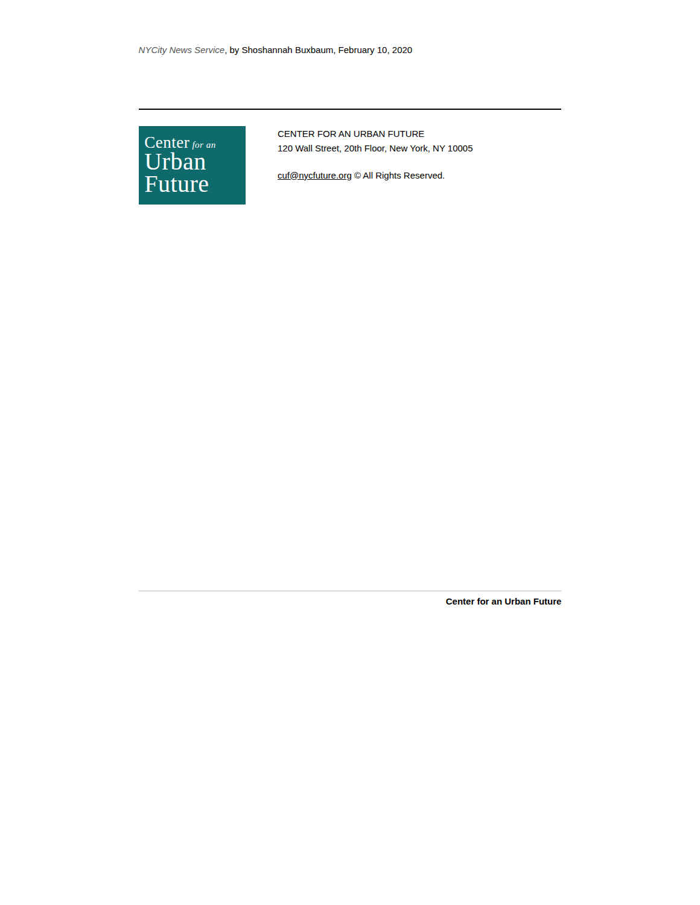NYCity News Service, by Shoshannah Buxbaum, February 10, 2020
Center for an
Urban
Future
CENTER FOR AN URBAN FUTURE
120 Wall Street, 20th Floor, New York, NY 10005
cuf@nycfuture.org © All Rights Reserved.
Center for an Urban Future